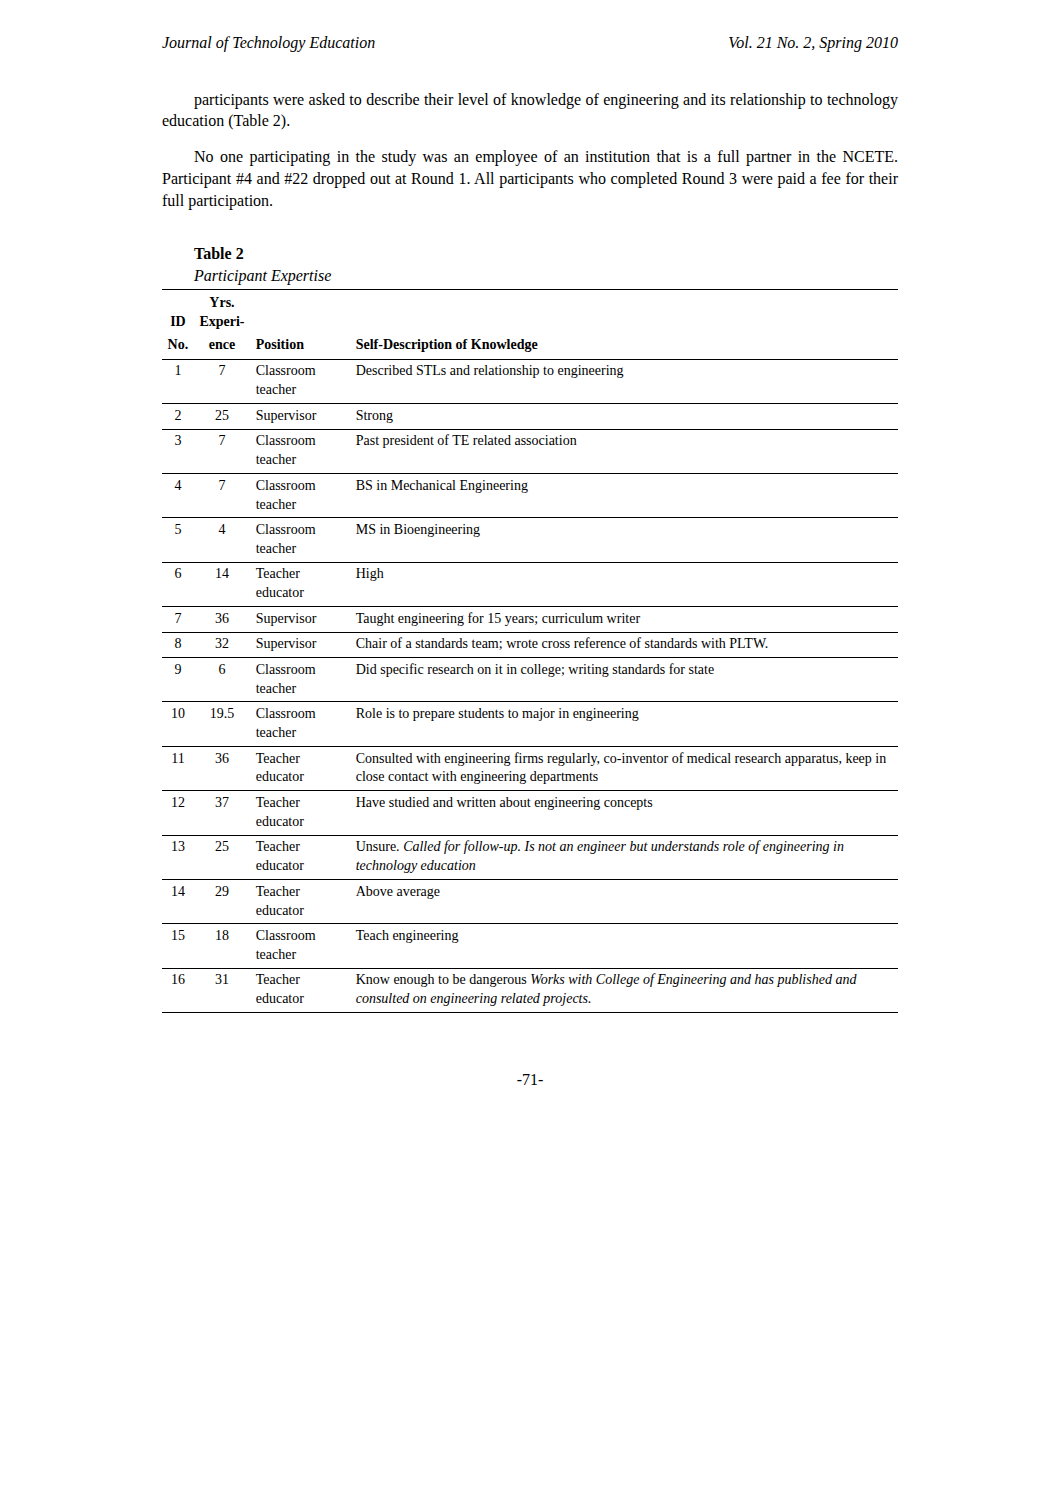Journal of Technology Education Vol. 21 No. 2, Spring 2010
participants were asked to describe their level of knowledge of engineering and its relationship to technology education (Table 2).
No one participating in the study was an employee of an institution that is a full partner in the NCETE. Participant #4 and #22 dropped out at Round 1. All participants who completed Round 3 were paid a fee for their full participation.
Table 2 Participant Expertise
| ID | Yrs. Experi- | | |
| --- | --- | --- | --- |
| No. | ence | Position | Self-Description of Knowledge |
| 1 | 7 | Classroom teacher | Described STLs and relationship to engineering |
| 2 | 25 | Supervisor | Strong |
| 3 | 7 | Classroom teacher | Past president of TE related association |
| 4 | 7 | Classroom teacher | BS in Mechanical Engineering |
| 5 | 4 | Classroom teacher | MS in Bioengineering |
| 6 | 14 | Teacher educator | High |
| 7 | 36 | Supervisor | Taught engineering for 15 years; curriculum writer |
| 8 | 32 | Supervisor | Chair of a standards team; wrote cross reference of standards with PLTW. |
| 9 | 6 | Classroom teacher | Did specific research on it in college; writing standards for state |
| 10 | 19.5 | Classroom teacher | Role is to prepare students to major in engineering |
| 11 | 36 | Teacher educator | Consulted with engineering firms regularly, co-inventor of medical research apparatus, keep in close contact with engineering departments |
| 12 | 37 | Teacher educator | Have studied and written about engineering concepts |
| 13 | 25 | Teacher educator | Unsure. Called for follow-up. Is not an engineer but understands role of engineering in technology education |
| 14 | 29 | Teacher educator | Above average |
| 15 | 18 | Classroom teacher | Teach engineering |
| 16 | 31 | Teacher educator | Know enough to be dangerous Works with College of Engineering and has published and consulted on engineering related projects. |
-71-